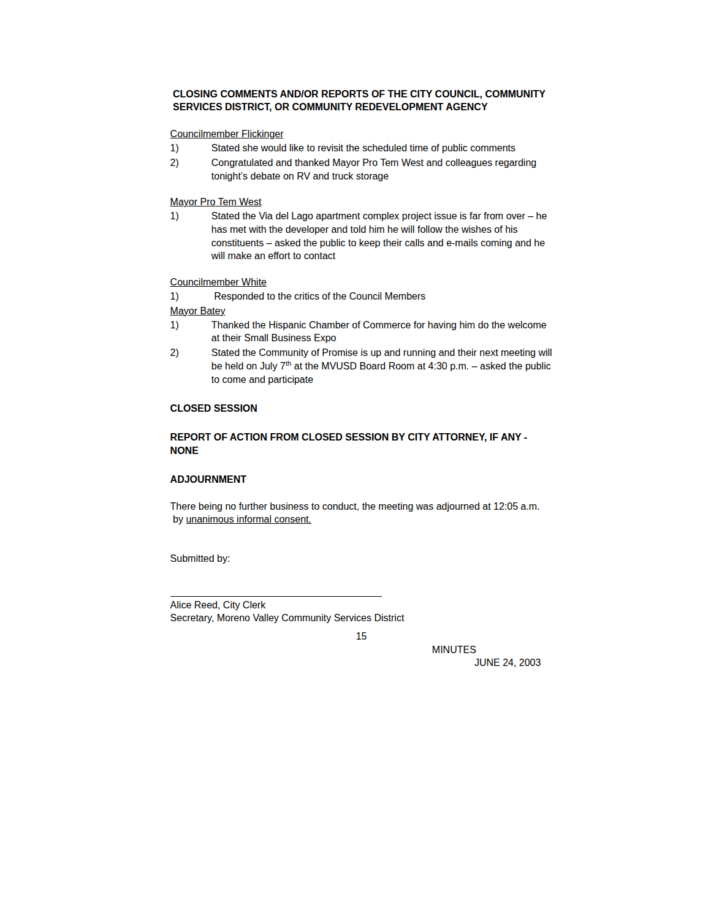CLOSING COMMENTS AND/OR REPORTS OF THE CITY COUNCIL, COMMUNITY
SERVICES DISTRICT, OR COMMUNITY REDEVELOPMENT AGENCY
Councilmember Flickinger
1) Stated she would like to revisit the scheduled time of public comments
2) Congratulated and thanked Mayor Pro Tem West and colleagues regarding tonight’s debate on RV and truck storage
Mayor Pro Tem West
1) Stated the Via del Lago apartment complex project issue is far from over – he has met with the developer and told him he will follow the wishes of his constituents – asked the public to keep their calls and e-mails coming and he will make an effort to contact
Councilmember White
1) Responded to the critics of the Council Members
Mayor Batey
1) Thanked the Hispanic Chamber of Commerce for having him do the welcome at their Small Business Expo
2) Stated the Community of Promise is up and running and their next meeting will be held on July 7th at the MVUSD Board Room at 4:30 p.m. – asked the public to come and participate
CLOSED SESSION
REPORT OF ACTION FROM CLOSED SESSION BY CITY ATTORNEY, IF ANY - NONE
ADJOURNMENT
There being no further business to conduct, the meeting was adjourned at 12:05 a.m.
by unanimous informal consent.
Submitted by:
Alice Reed, City Clerk
Secretary, Moreno Valley Community Services District
15
MINUTES JUNE 24, 2003